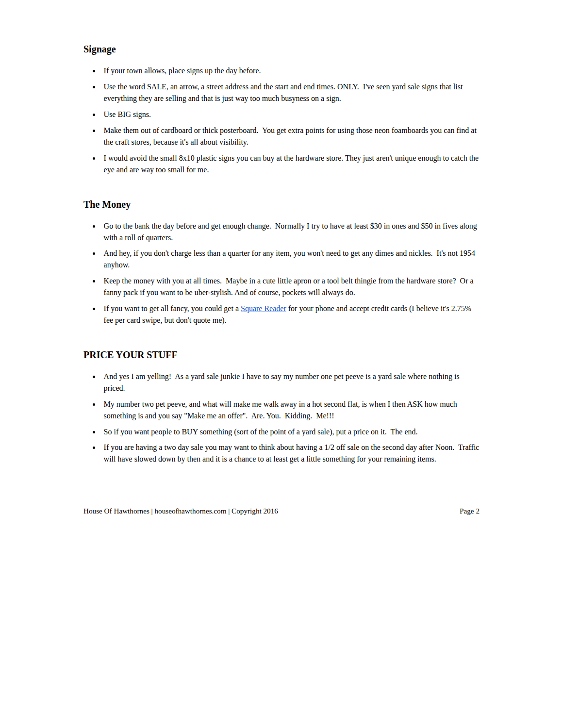Signage
If your town allows, place signs up the day before.
Use the word SALE, an arrow, a street address and the start and end times. ONLY. I've seen yard sale signs that list everything they are selling and that is just way too much busyness on a sign.
Use BIG signs.
Make them out of cardboard or thick posterboard. You get extra points for using those neon foamboards you can find at the craft stores, because it's all about visibility.
I would avoid the small 8x10 plastic signs you can buy at the hardware store. They just aren't unique enough to catch the eye and are way too small for me.
The Money
Go to the bank the day before and get enough change. Normally I try to have at least $30 in ones and $50 in fives along with a roll of quarters.
And hey, if you don't charge less than a quarter for any item, you won't need to get any dimes and nickles. It's not 1954 anyhow.
Keep the money with you at all times. Maybe in a cute little apron or a tool belt thingie from the hardware store? Or a fanny pack if you want to be uber-stylish. And of course, pockets will always do.
If you want to get all fancy, you could get a Square Reader for your phone and accept credit cards (I believe it's 2.75% fee per card swipe, but don't quote me).
PRICE YOUR STUFF
And yes I am yelling! As a yard sale junkie I have to say my number one pet peeve is a yard sale where nothing is priced.
My number two pet peeve, and what will make me walk away in a hot second flat, is when I then ASK how much something is and you say "Make me an offer". Are. You. Kidding. Me!!!
So if you want people to BUY something (sort of the point of a yard sale), put a price on it. The end.
If you are having a two day sale you may want to think about having a 1/2 off sale on the second day after Noon. Traffic will have slowed down by then and it is a chance to at least get a little something for your remaining items.
House Of Hawthornes | houseofhawthornes.com | Copyright 2016 Page 2